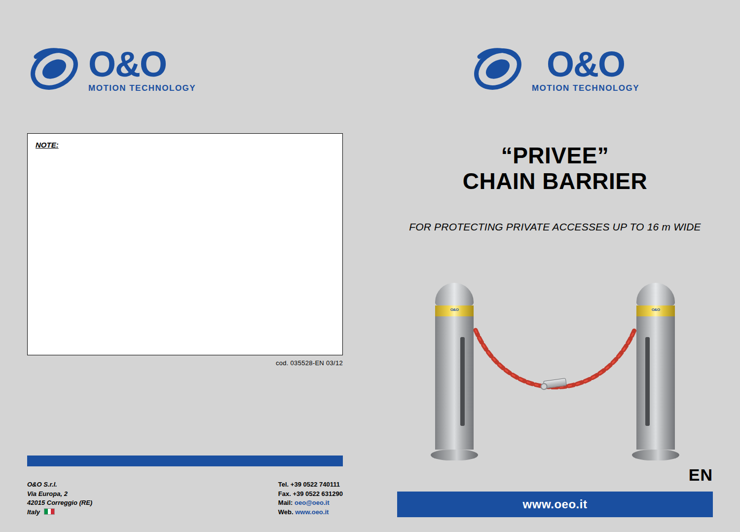O&O
MOTION TECHNOLOGY
NOTE:
cod. 035528-EN 03/12
O&O S.r.l.
Via Europa, 2
42015 Correggio (RE)
Italy
Tel. +39 0522 740111
Fax. +39 0522 631290
Mail: oeo@oeo.it
Web. www.oeo.it
O&O
MOTION TECHNOLOGY
“PRIVEE”
CHAIN BARRIER
FOR PROTECTING PRIVATE ACCESSES UP TO 16 m WIDE
O&O
O&O
EN
www.oeo.it